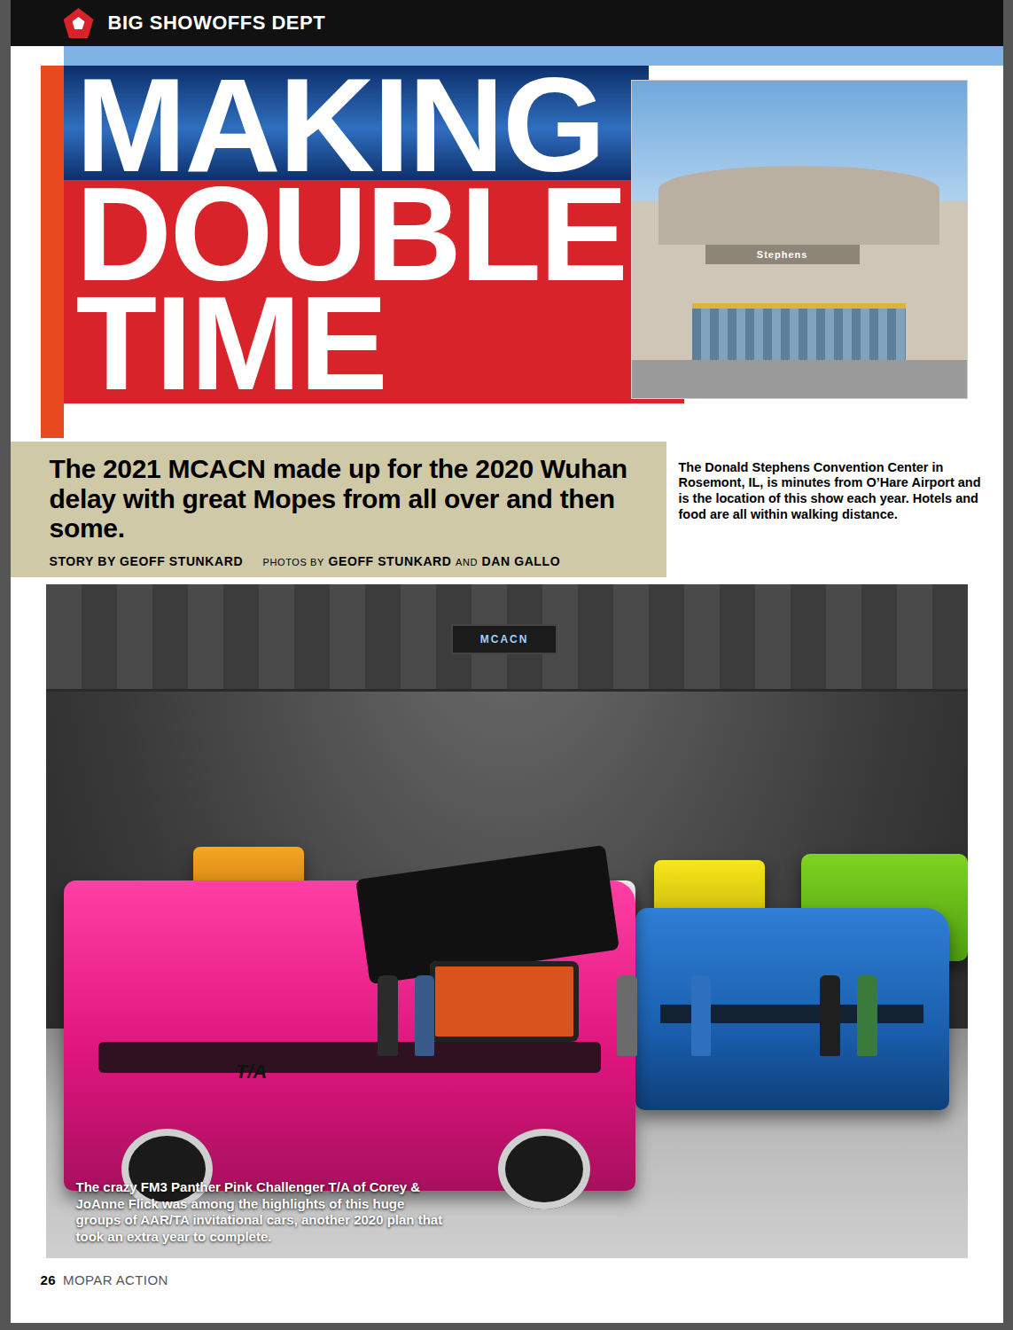BIG SHOWOFFS DEPT
Making
Double Time
Stephens
The 2021 MCACN made up for the 2020 Wuhan delay with great Mopes from all over and then some.
STORY BY GEOFF STUNKARD PHOTOS BY GEOFF STUNKARD AND DAN GALLO
The Donald Stephens Convention Center in Rosemont, IL, is minutes from O’Hare Airport and is the location of this show each year. Hotels and food are all within walking distance.
T/A
The crazy FM3 Panther Pink Challenger T/A of Corey & JoAnne Flick was among the highlights of this huge groups of AAR/TA invitational cars, another 2020 plan that took an extra year to complete.
26 MOPAR ACTION